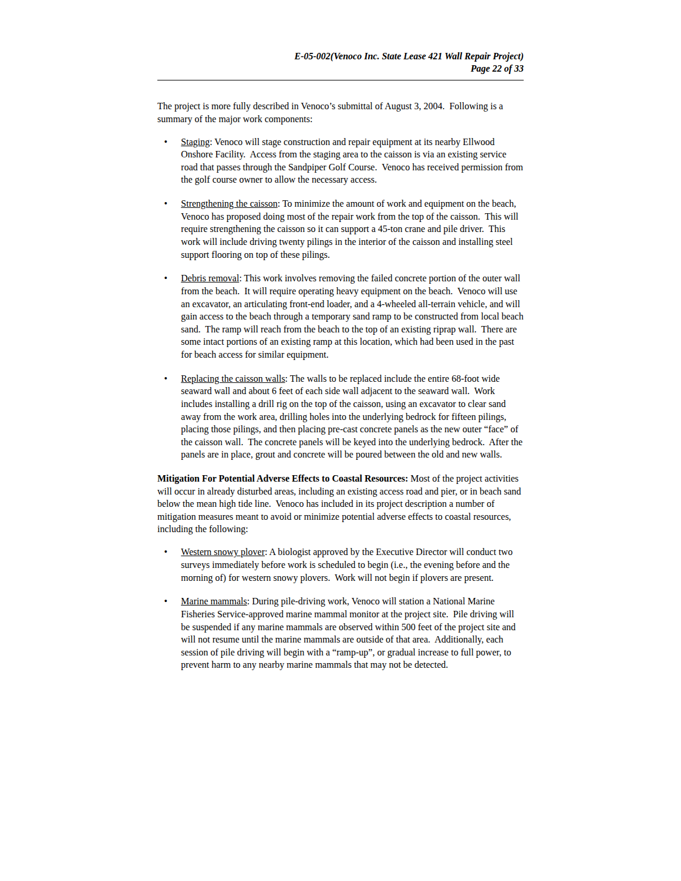E-05-002(Venoco Inc. State Lease 421 Wall Repair Project) Page 22 of 33
The project is more fully described in Venoco’s submittal of August 3, 2004. Following is a summary of the major work components:
Staging: Venoco will stage construction and repair equipment at its nearby Ellwood Onshore Facility. Access from the staging area to the caisson is via an existing service road that passes through the Sandpiper Golf Course. Venoco has received permission from the golf course owner to allow the necessary access.
Strengthening the caisson: To minimize the amount of work and equipment on the beach, Venoco has proposed doing most of the repair work from the top of the caisson. This will require strengthening the caisson so it can support a 45-ton crane and pile driver. This work will include driving twenty pilings in the interior of the caisson and installing steel support flooring on top of these pilings.
Debris removal: This work involves removing the failed concrete portion of the outer wall from the beach. It will require operating heavy equipment on the beach. Venoco will use an excavator, an articulating front-end loader, and a 4-wheeled all-terrain vehicle, and will gain access to the beach through a temporary sand ramp to be constructed from local beach sand. The ramp will reach from the beach to the top of an existing riprap wall. There are some intact portions of an existing ramp at this location, which had been used in the past for beach access for similar equipment.
Replacing the caisson walls: The walls to be replaced include the entire 68-foot wide seaward wall and about 6 feet of each side wall adjacent to the seaward wall. Work includes installing a drill rig on the top of the caisson, using an excavator to clear sand away from the work area, drilling holes into the underlying bedrock for fifteen pilings, placing those pilings, and then placing pre-cast concrete panels as the new outer “face” of the caisson wall. The concrete panels will be keyed into the underlying bedrock. After the panels are in place, grout and concrete will be poured between the old and new walls.
Mitigation For Potential Adverse Effects to Coastal Resources: Most of the project activities will occur in already disturbed areas, including an existing access road and pier, or in beach sand below the mean high tide line. Venoco has included in its project description a number of mitigation measures meant to avoid or minimize potential adverse effects to coastal resources, including the following:
Western snowy plover: A biologist approved by the Executive Director will conduct two surveys immediately before work is scheduled to begin (i.e., the evening before and the morning of) for western snowy plovers. Work will not begin if plovers are present.
Marine mammals: During pile-driving work, Venoco will station a National Marine Fisheries Service-approved marine mammal monitor at the project site. Pile driving will be suspended if any marine mammals are observed within 500 feet of the project site and will not resume until the marine mammals are outside of that area. Additionally, each session of pile driving will begin with a “ramp-up”, or gradual increase to full power, to prevent harm to any nearby marine mammals that may not be detected.